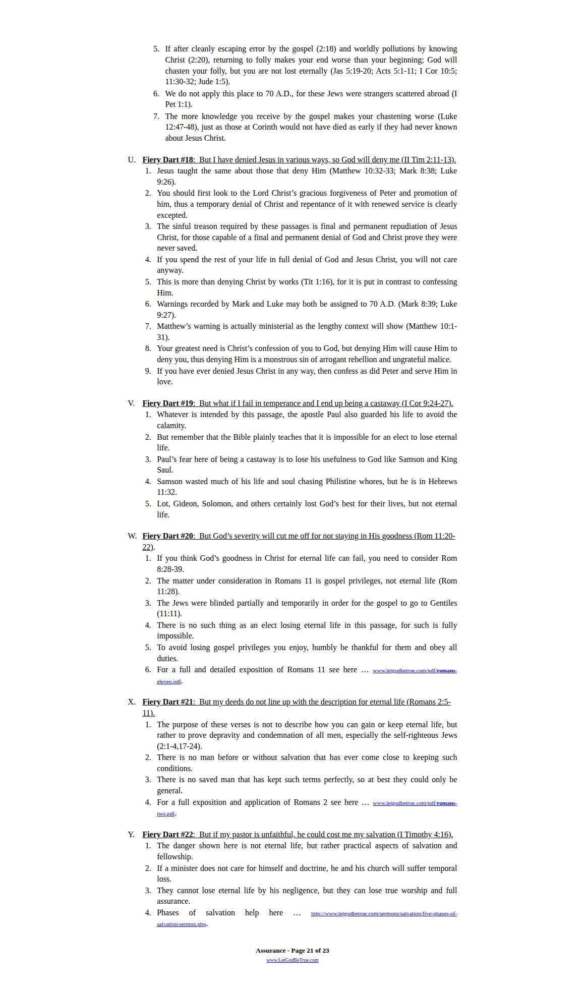5. If after cleanly escaping error by the gospel (2:18) and worldly pollutions by knowing Christ (2:20), returning to folly makes your end worse than your beginning; God will chasten your folly, but you are not lost eternally (Jas 5:19-20; Acts 5:1-11; I Cor 10:5; 11:30-32; Jude 1:5).
6. We do not apply this place to 70 A.D., for these Jews were strangers scattered abroad (I Pet 1:1).
7. The more knowledge you receive by the gospel makes your chastening worse (Luke 12:47-48), just as those at Corinth would not have died as early if they had never known about Jesus Christ.
U. Fiery Dart #18: But I have denied Jesus in various ways, so God will deny me (II Tim 2:11-13).
1. Jesus taught the same about those that deny Him (Matthew 10:32-33; Mark 8:38; Luke 9:26).
2. You should first look to the Lord Christ’s gracious forgiveness of Peter and promotion of him, thus a temporary denial of Christ and repentance of it with renewed service is clearly excepted.
3. The sinful treason required by these passages is final and permanent repudiation of Jesus Christ, for those capable of a final and permanent denial of God and Christ prove they were never saved.
4. If you spend the rest of your life in full denial of God and Jesus Christ, you will not care anyway.
5. This is more than denying Christ by works (Tit 1:16), for it is put in contrast to confessing Him.
6. Warnings recorded by Mark and Luke may both be assigned to 70 A.D. (Mark 8:39; Luke 9:27).
7. Matthew’s warning is actually ministerial as the lengthy context will show (Matthew 10:1-31).
8. Your greatest need is Christ’s confession of you to God, but denying Him will cause Him to deny you, thus denying Him is a monstrous sin of arrogant rebellion and ungrateful malice.
9. If you have ever denied Jesus Christ in any way, then confess as did Peter and serve Him in love.
V. Fiery Dart #19: But what if I fail in temperance and I end up being a castaway (I Cor 9:24-27).
1. Whatever is intended by this passage, the apostle Paul also guarded his life to avoid the calamity.
2. But remember that the Bible plainly teaches that it is impossible for an elect to lose eternal life.
3. Paul’s fear here of being a castaway is to lose his usefulness to God like Samson and King Saul.
4. Samson wasted much of his life and soul chasing Philistine whores, but he is in Hebrews 11:32.
5. Lot, Gideon, Solomon, and others certainly lost God’s best for their lives, but not eternal life.
W. Fiery Dart #20: But God’s severity will cut me off for not staying in His goodness (Rom 11:20-22).
1. If you think God’s goodness in Christ for eternal life can fail, you need to consider Rom 8:28-39.
2. The matter under consideration in Romans 11 is gospel privileges, not eternal life (Rom 11:28).
3. The Jews were blinded partially and temporarily in order for the gospel to go to Gentiles (11:11).
4. There is no such thing as an elect losing eternal life in this passage, for such is fully impossible.
5. To avoid losing gospel privileges you enjoy, humbly be thankful for them and obey all duties.
6. For a full and detailed exposition of Romans 11 see here … www.letgodbetrue.com/pdf/romans-eleven.pdf.
X. Fiery Dart #21: But my deeds do not line up with the description for eternal life (Romans 2:5-11).
1. The purpose of these verses is not to describe how you can gain or keep eternal life, but rather to prove depravity and condemnation of all men, especially the self-righteous Jews (2:1-4,17-24).
2. There is no man before or without salvation that has ever come close to keeping such conditions.
3. There is no saved man that has kept such terms perfectly, so at best they could only be general.
4. For a full exposition and application of Romans 2 see here … www.letgodbetrue.com/pdf/romans-two.pdf.
Y. Fiery Dart #22: But if my pastor is unfaithful, he could cost me my salvation (I Timothy 4:16).
1. The danger shown here is not eternal life, but rather practical aspects of salvation and fellowship.
2. If a minister does not care for himself and doctrine, he and his church will suffer temporal loss.
3. They cannot lose eternal life by his negligence, but they can lose true worship and full assurance.
4. Phases of salvation help here … http://www.letgodbetrue.com/sermons/salvation/five-phases-of-salvation/sermon.php.
Assurance - Page 21 of 23
www.LetGodBeTrue.com